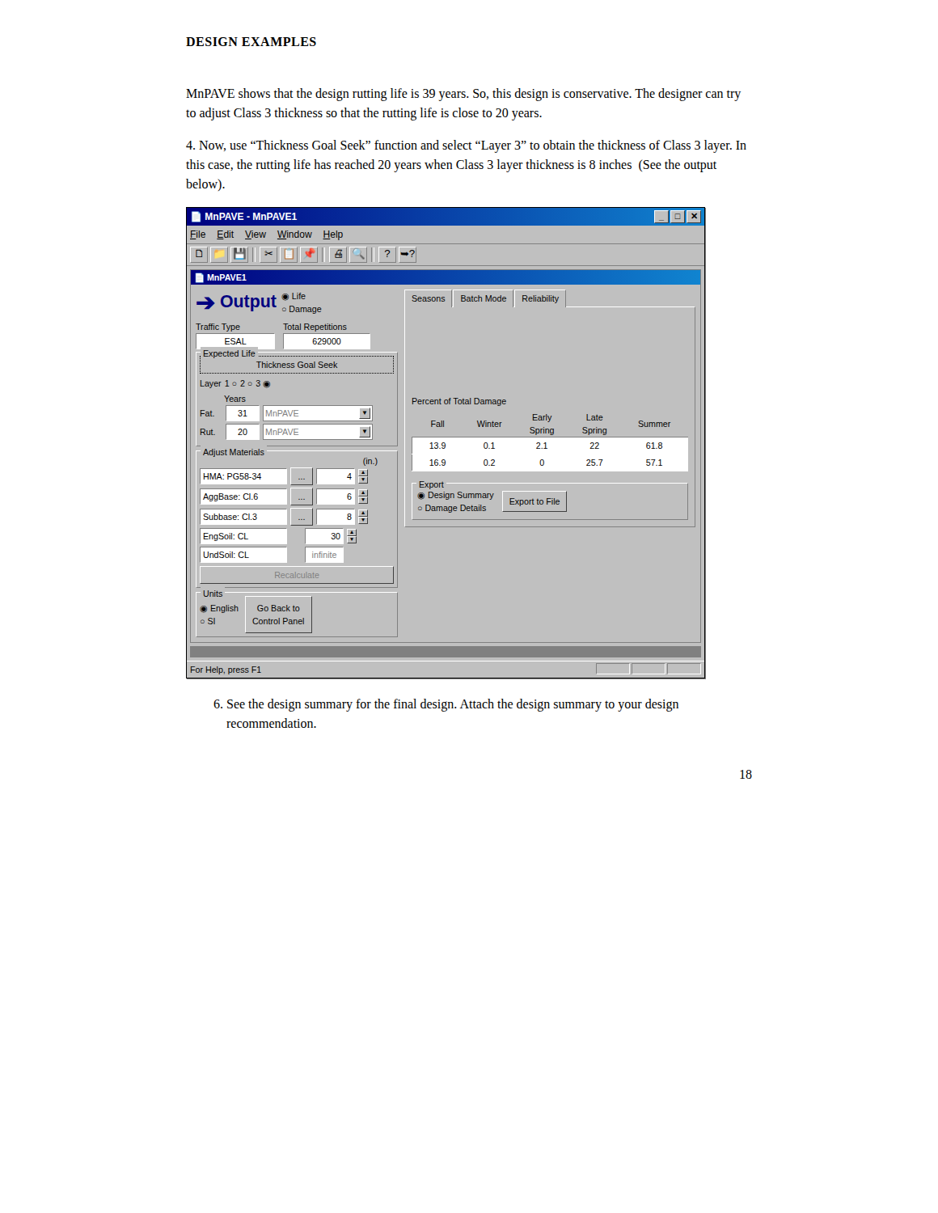DESIGN EXAMPLES
MnPAVE shows that the design rutting life is 39 years. So, this design is conservative. The designer can try to adjust Class 3 thickness so that the rutting life is close to 20 years.
4. Now, use “Thickness Goal Seek” function and select “Layer 3” to obtain the thickness of Class 3 layer. In this case, the rutting life has reached 20 years when Class 3 layer thickness is 8 inches (See the output below).
📄 MnPAVE - MnPAVE1 _□✕
File Edit View Window Help
🗋
📁
💾
✂
📋
📌
🖨
🔍
?
➥?
📄 MnPAVE1
➔ Output
◉ Life ○ Damage
Traffic Type
ESAL
Total Repetitions
629000
Expected Life
Thickness Goal Seek
Layer 1 ○ 2 ○ 3 ◉
Years
Fat.
31
MnPAVE▼
Rut.
20
MnPAVE▼
Adjust Materials
(in.)
HMA: PG58-34
...
4
▲
▼
AggBase: Cl.6
...
6
▲
▼
Subbase: Cl.3
...
8
▲
▼
EngSoil: CL
30
▲
▼
UndSoil: CL
infinite
Recalculate
Units
◉ English ○ SI
Go Back to
Control Panel
Seasons
Batch Mode
Reliability
Percent of Total Damage
| Fall | Winter | Early Spring | Late Spring | Summer |
| --- | --- | --- | --- | --- |
| 13.9 | 0.1 | 2.1 | 22 | 61.8 |
| 16.9 | 0.2 | 0 | 25.7 | 57.1 |
Export
◉ Design Summary ○ Damage Details
Export to File
For Help, press F1
See the design summary for the final design. Attach the design summary to your design recommendation.
18